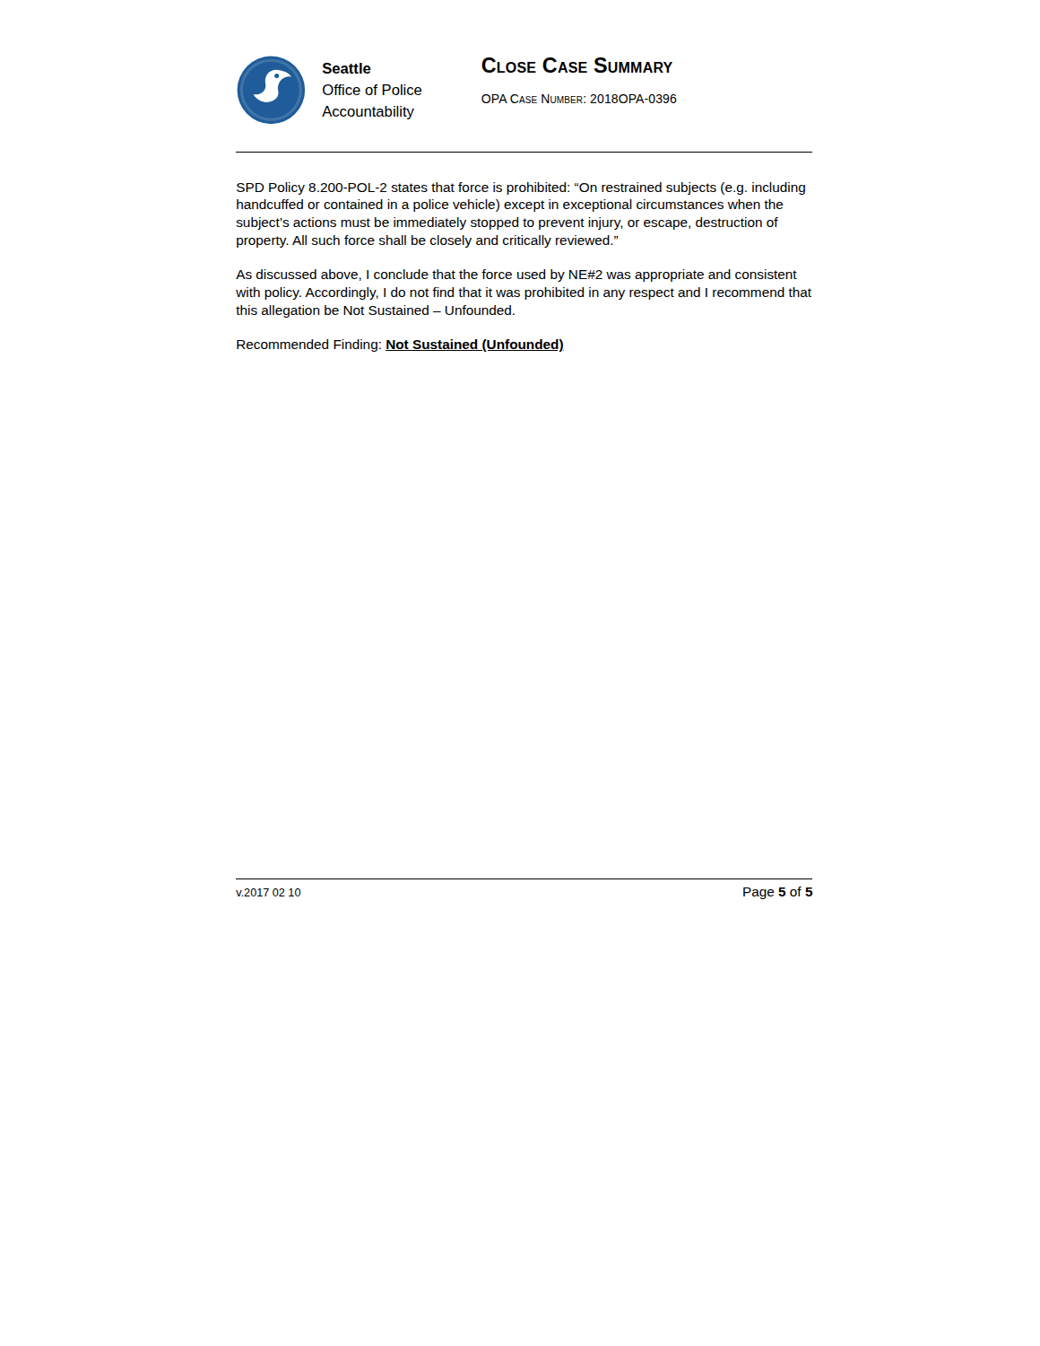Seattle
Office of Police
Accountability
Close Case Summary
OPA Case Number: 2018OPA-0396
SPD Policy 8.200-POL-2 states that force is prohibited: “On restrained subjects (e.g. including handcuffed or contained in a police vehicle) except in exceptional circumstances when the subject’s actions must be immediately stopped to prevent injury, or escape, destruction of property. All such force shall be closely and critically reviewed.”
As discussed above, I conclude that the force used by NE#2 was appropriate and consistent with policy. Accordingly, I do not find that it was prohibited in any respect and I recommend that this allegation be Not Sustained – Unfounded.
Recommended Finding: Not Sustained (Unfounded)
v.2017 02 10
Page 5 of 5